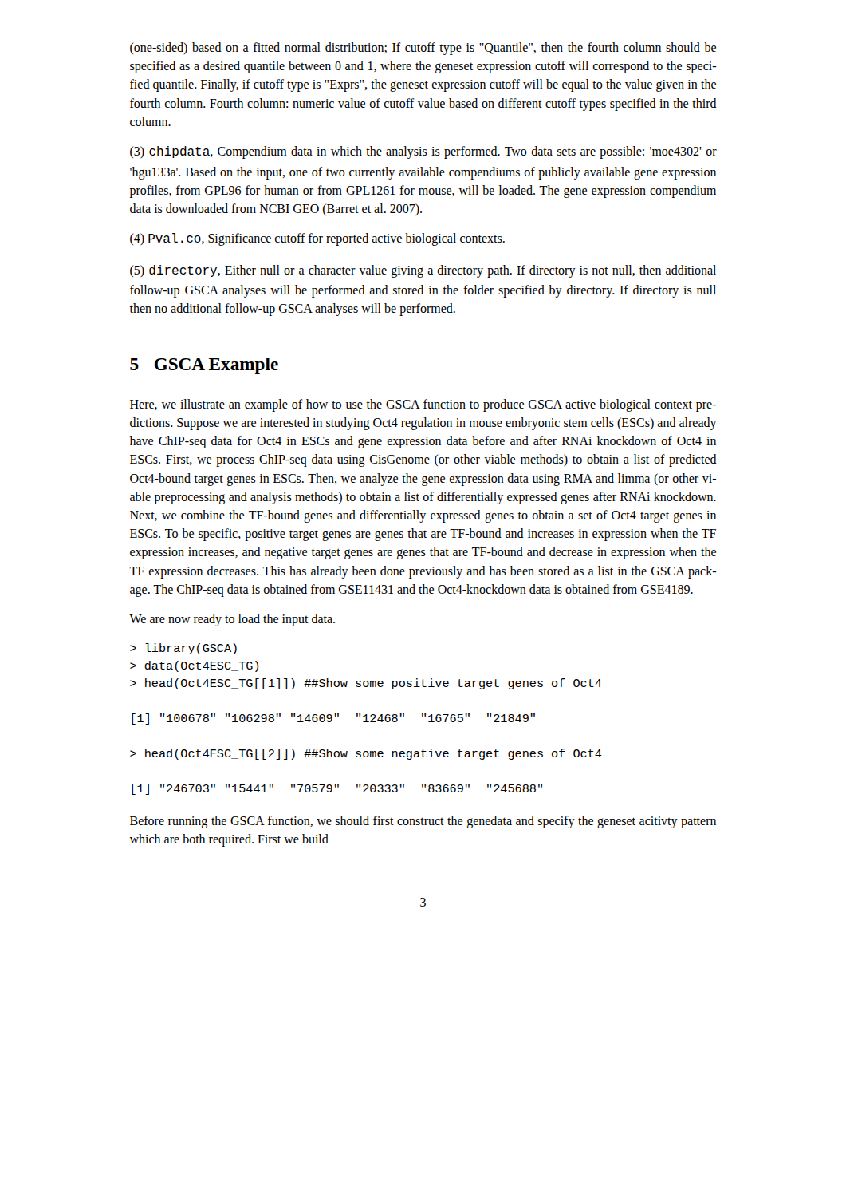(one-sided) based on a fitted normal distribution; If cutoff type is "Quantile", then the fourth column should be specified as a desired quantile between 0 and 1, where the geneset expression cutoff will correspond to the specified quantile. Finally, if cutoff type is "Exprs", the geneset expression cutoff will be equal to the value given in the fourth column. Fourth column: numeric value of cutoff value based on different cutoff types specified in the third column.
(3) chipdata, Compendium data in which the analysis is performed. Two data sets are possible: 'moe4302' or 'hgu133a'. Based on the input, one of two currently available compendiums of publicly available gene expression profiles, from GPL96 for human or from GPL1261 for mouse, will be loaded. The gene expression compendium data is downloaded from NCBI GEO (Barret et al. 2007).
(4) Pval.co, Significance cutoff for reported active biological contexts.
(5) directory, Either null or a character value giving a directory path. If directory is not null, then additional follow-up GSCA analyses will be performed and stored in the folder specified by directory. If directory is null then no additional follow-up GSCA analyses will be performed.
5 GSCA Example
Here, we illustrate an example of how to use the GSCA function to produce GSCA active biological context predictions. Suppose we are interested in studying Oct4 regulation in mouse embryonic stem cells (ESCs) and already have ChIP-seq data for Oct4 in ESCs and gene expression data before and after RNAi knockdown of Oct4 in ESCs. First, we process ChIP-seq data using CisGenome (or other viable methods) to obtain a list of predicted Oct4-bound target genes in ESCs. Then, we analyze the gene expression data using RMA and limma (or other viable preprocessing and analysis methods) to obtain a list of differentially expressed genes after RNAi knockdown. Next, we combine the TF-bound genes and differentially expressed genes to obtain a set of Oct4 target genes in ESCs. To be specific, positive target genes are genes that are TF-bound and increases in expression when the TF expression increases, and negative target genes are genes that are TF-bound and decrease in expression when the TF expression decreases. This has already been done previously and has been stored as a list in the GSCA package. The ChIP-seq data is obtained from GSE11431 and the Oct4-knockdown data is obtained from GSE4189.
We are now ready to load the input data.
> library(GSCA)
> data(Oct4ESC_TG)
> head(Oct4ESC_TG[[1]]) ##Show some positive target genes of Oct4

[1] "100678" "106298" "14609"  "12468"  "16765"  "21849"

> head(Oct4ESC_TG[[2]]) ##Show some negative target genes of Oct4

[1] "246703" "15441"  "70579"  "20333"  "83669"  "245688"
Before running the GSCA function, we should first construct the genedata and specify the geneset acitivty pattern which are both required. First we build
3